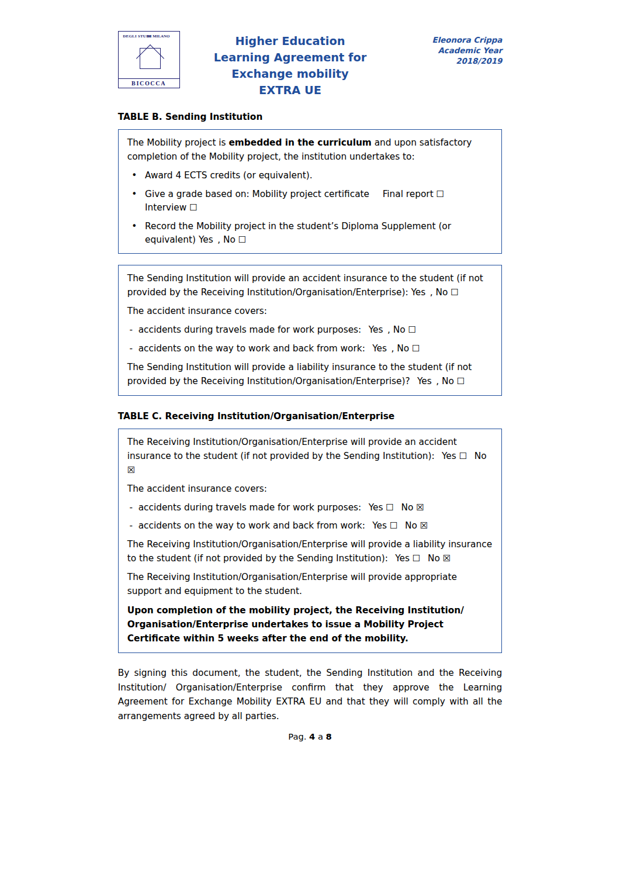DEGLI STUDI
DI MILANO
BICOCCA
Higher Education
Learning Agreement for
Exchange mobility
EXTRA UE
Eleonora Crippa
Academic Year 2018/2019
TABLE B. Sending Institution
The Mobility project is embedded in the curriculum and upon satisfactory completion of the Mobility project, the institution undertakes to:
Award 4 ECTS credits (or equivalent).
Give a grade based on: Mobility project certificate Final report Interview
Record the Mobility project in the student’s Diploma Supplement (or equivalent) Yes , No
The Sending Institution will provide an accident insurance to the student (if not provided by the Receiving Institution/Organisation/Enterprise): Yes , No
The accident insurance covers:
accidents during travels made for work purposes: Yes , No
accidents on the way to work and back from work: Yes , No
The Sending Institution will provide a liability insurance to the student (if not provided by the Receiving Institution/Organisation/Enterprise)? Yes , No
TABLE C. Receiving Institution/Organisation/Enterprise
The Receiving Institution/Organisation/Enterprise will provide an accident insurance to the student (if not provided by the Sending Institution): Yes No
The accident insurance covers:
accidents during travels made for work purposes: Yes No
accidents on the way to work and back from work: Yes No
The Receiving Institution/Organisation/Enterprise will provide a liability insurance to the student (if not provided by the Sending Institution): Yes No
The Receiving Institution/Organisation/Enterprise will provide appropriate support and equipment to the student.
Upon completion of the mobility project, the Receiving Institution/ Organisation/Enterprise undertakes to issue a Mobility Project Certificate within 5 weeks after the end of the mobility.
By signing this document, the student, the Sending Institution and the Receiving Institution/ Organisation/Enterprise confirm that they approve the Learning Agreement for Exchange Mobility EXTRA EU and that they will comply with all the arrangements agreed by all parties.
Pag. 4 a 8